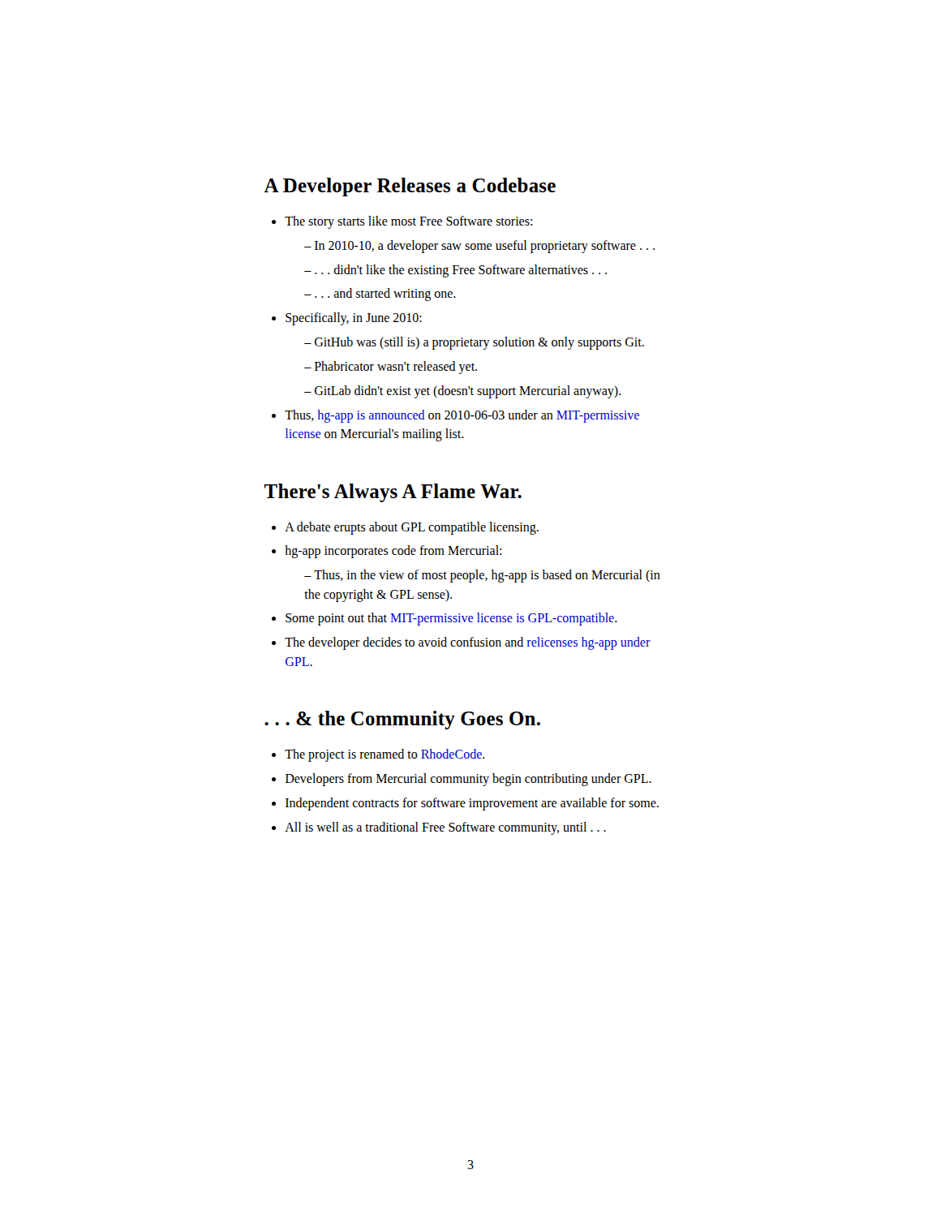A Developer Releases a Codebase
The story starts like most Free Software stories:
In 2010-10, a developer saw some useful proprietary software . . .
. . . didn't like the existing Free Software alternatives . . .
. . . and started writing one.
Specifically, in June 2010:
GitHub was (still is) a proprietary solution & only supports Git.
Phabricator wasn't released yet.
GitLab didn't exist yet (doesn't support Mercurial anyway).
Thus, hg-app is announced on 2010-06-03 under an MIT-permissive license on Mercurial's mailing list.
There's Always A Flame War.
A debate erupts about GPL compatible licensing.
hg-app incorporates code from Mercurial:
Thus, in the view of most people, hg-app is based on Mercurial (in the copyright & GPL sense).
Some point out that MIT-permissive license is GPL-compatible.
The developer decides to avoid confusion and relicenses hg-app under GPL.
. . . & the Community Goes On.
The project is renamed to RhodeCode.
Developers from Mercurial community begin contributing under GPL.
Independent contracts for software improvement are available for some.
All is well as a traditional Free Software community, until . . .
3